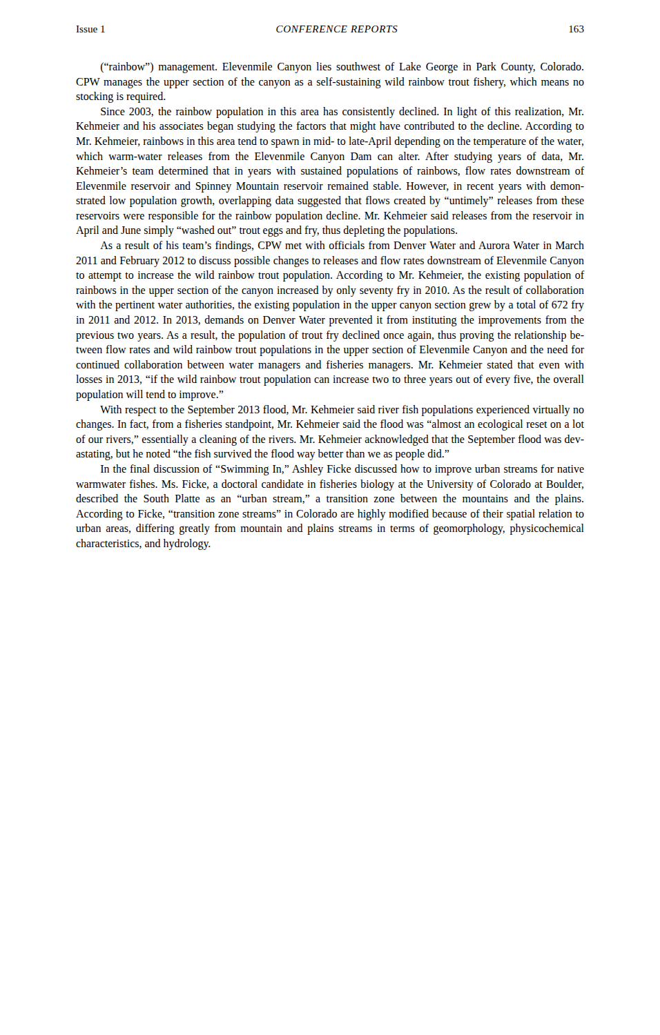Issue 1 CONFERENCE REPORTS 163
(“rainbow”) management. Elevenmile Canyon lies southwest of Lake George in Park County, Colorado. CPW manages the upper section of the canyon as a self-sustaining wild rainbow trout fishery, which means no stocking is required.
Since 2003, the rainbow population in this area has consistently declined. In light of this realization, Mr. Kehmeier and his associates began studying the factors that might have contributed to the decline. According to Mr. Kehmeier, rainbows in this area tend to spawn in mid- to late-April depending on the temperature of the water, which warm-water releases from the Elevenmile Canyon Dam can alter. After studying years of data, Mr. Kehmeier’s team determined that in years with sustained populations of rainbows, flow rates downstream of Elevenmile reservoir and Spinney Mountain reservoir remained stable. However, in recent years with demonstrated low population growth, overlapping data suggested that flows created by “untimely” releases from these reservoirs were responsible for the rainbow population decline. Mr. Kehmeier said releases from the reservoir in April and June simply “washed out” trout eggs and fry, thus depleting the populations.
As a result of his team’s findings, CPW met with officials from Denver Water and Aurora Water in March 2011 and February 2012 to discuss possible changes to releases and flow rates downstream of Elevenmile Canyon to attempt to increase the wild rainbow trout population. According to Mr. Kehmeier, the existing population of rainbows in the upper section of the canyon increased by only seventy fry in 2010. As the result of collaboration with the pertinent water authorities, the existing population in the upper canyon section grew by a total of 672 fry in 2011 and 2012. In 2013, demands on Denver Water prevented it from instituting the improvements from the previous two years. As a result, the population of trout fry declined once again, thus proving the relationship between flow rates and wild rainbow trout populations in the upper section of Elevenmile Canyon and the need for continued collaboration between water managers and fisheries managers. Mr. Kehmeier stated that even with losses in 2013, “if the wild rainbow trout population can increase two to three years out of every five, the overall population will tend to improve.”
With respect to the September 2013 flood, Mr. Kehmeier said river fish populations experienced virtually no changes. In fact, from a fisheries standpoint, Mr. Kehmeier said the flood was “almost an ecological reset on a lot of our rivers,” essentially a cleaning of the rivers. Mr. Kehmeier acknowledged that the September flood was devastating, but he noted “the fish survived the flood way better than we as people did.”
In the final discussion of “Swimming In,” Ashley Ficke discussed how to improve urban streams for native warmwater fishes. Ms. Ficke, a doctoral candidate in fisheries biology at the University of Colorado at Boulder, described the South Platte as an “urban stream,” a transition zone between the mountains and the plains. According to Ficke, “transition zone streams” in Colorado are highly modified because of their spatial relation to urban areas, differing greatly from mountain and plains streams in terms of geomorphology, physicochemical characteristics, and hydrology.